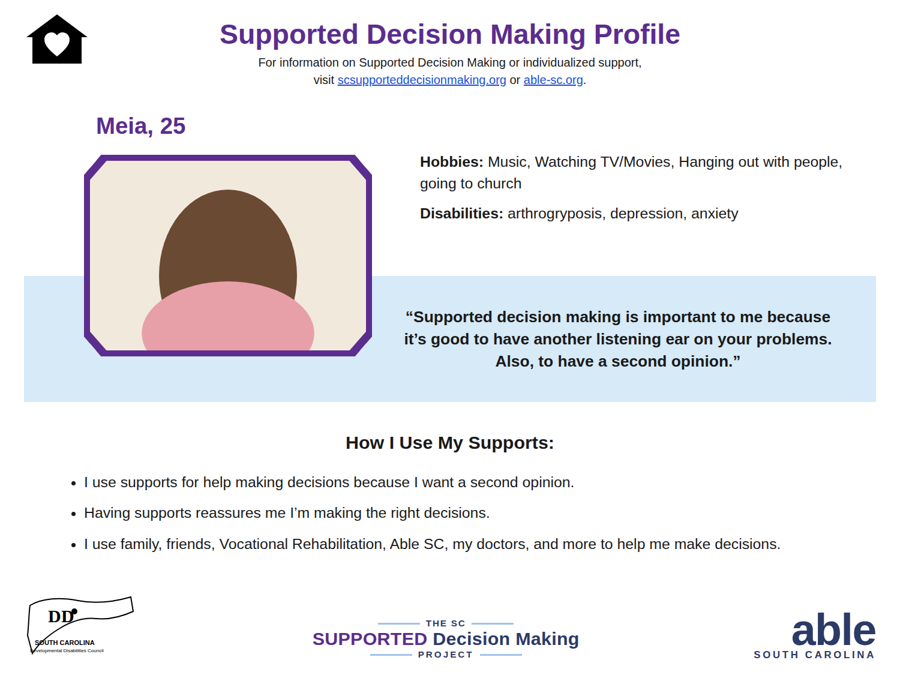Supported Decision Making Profile
For information on Supported Decision Making or individualized support,
visit scsupporteddecisionmaking.org or able-sc.org.
Meia, 25
Hobbies: Music, Watching TV/Movies, Hanging out with people, going to church
Disabilities: arthrogryposis, depression, anxiety
“Supported decision making is important to me because it’s good to have another listening ear on your problems. Also, to have a second opinion.”
How I Use My Supports:
I use supports for help making decisions because I want a second opinion.
Having supports reassures me I’m making the right decisions.
I use family, friends, Vocational Rehabilitation, Able SC, my doctors, and more to help me make decisions.
D D SOUTH CAROLINA Developmental Disabilities Council
THE SC
SUPPORTED Decision Making
PROJECT
able
SOUTH CAROLINA